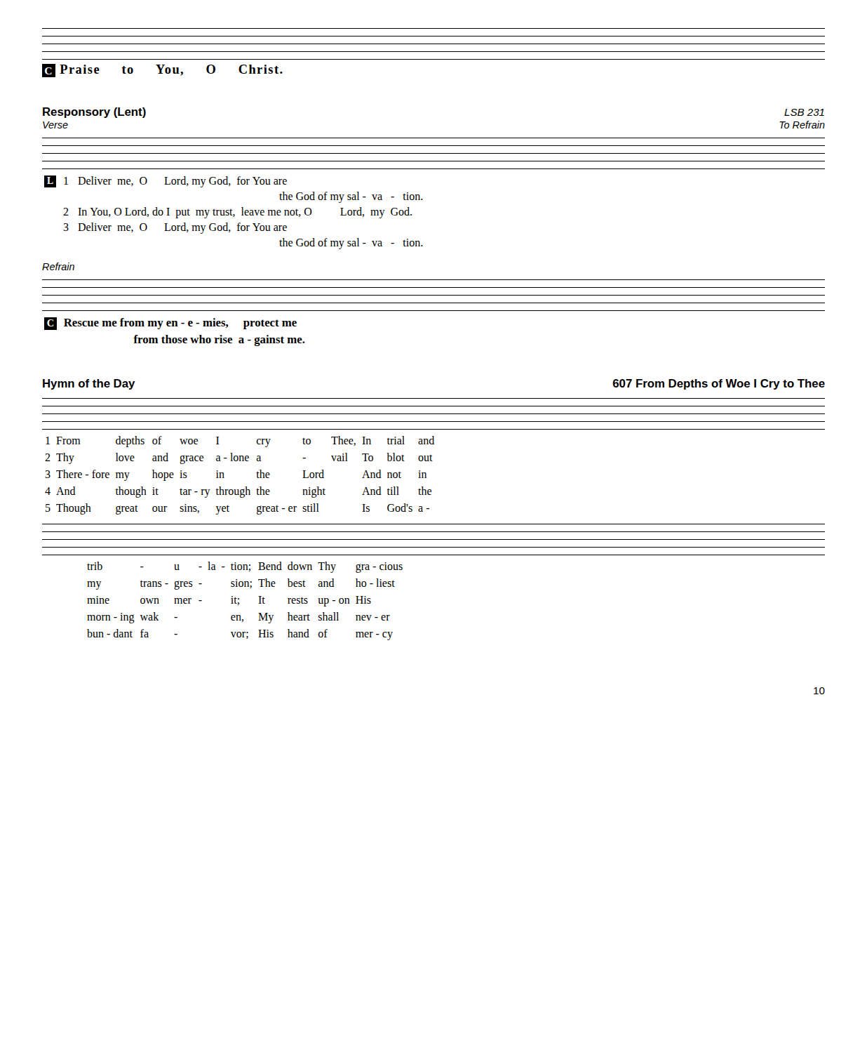CPraise to You, O Christ.
Responsory (Lent) LSB 231
Verse To Refrain
| L | 1 | Deliver me, O Lord, my God, for You are |
| | | the God of my sal - va - tion. |
| | 2 | In You, O Lord, do I put my trust, leave me not, O Lord, my God. |
| | 3 | Deliver me, O Lord, my God, for You are |
| | | the God of my sal - va - tion. |
Refrain
| C | Rescue me from my en - e - mies, protect me |
| | from those who rise a - gainst me. |
Hymn of the Day 607 From Depths of Woe I Cry to Thee
| 1 | From | depths | of | woe | I | cry | to | Thee, | In | trial | and |
| 2 | Thy | love | and | grace | a - lone | a | - | vail | To | blot | out |
| 3 | There - fore | my | hope | is | in | the | Lord | | And | not | in |
| 4 | And | though | it | tar - ry | through | the | night | | And | till | the |
| 5 | Though | great | our | sins, | yet | great - er | still | | Is | God's | a - |
| trib | - | u | - | la | - | tion; | Bend | down | Thy | gra - cious |
| my | trans - | gres | - | | | sion; | The | best | and | ho - liest |
| mine | own | mer | - | | | it; | It | rests | up - on | His |
| morn - ing | wak | - | | | | en, | My | heart | shall | nev - er |
| bun - dant | fa | - | | | | vor; | His | hand | of | mer - cy |
10